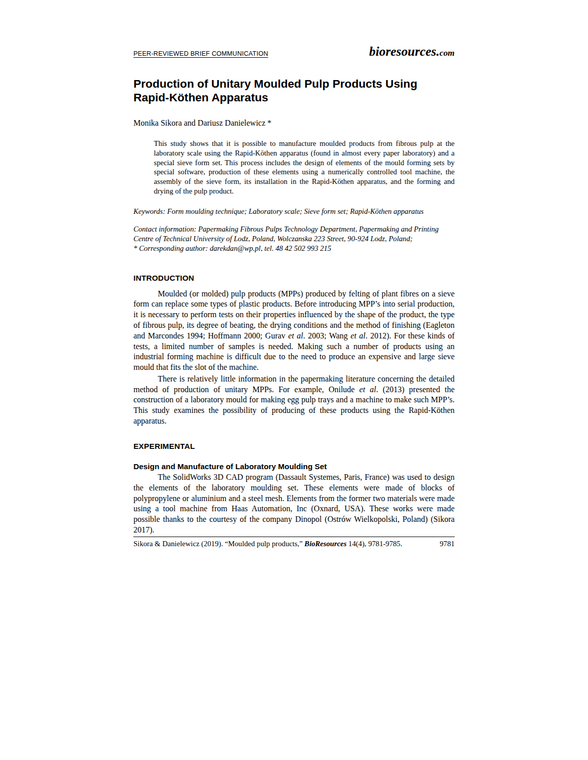PEER-REVIEWED BRIEF COMMUNICATION
bioresources.com
Production of Unitary Moulded Pulp Products Using Rapid-Köthen Apparatus
Monika Sikora and Dariusz Danielewicz *
This study shows that it is possible to manufacture moulded products from fibrous pulp at the laboratory scale using the Rapid-Köthen apparatus (found in almost every paper laboratory) and a special sieve form set. This process includes the design of elements of the mould forming sets by special software, production of these elements using a numerically controlled tool machine, the assembly of the sieve form, its installation in the Rapid-Köthen apparatus, and the forming and drying of the pulp product.
Keywords: Form moulding technique; Laboratory scale; Sieve form set; Rapid-Köthen apparatus
Contact information: Papermaking Fibrous Pulps Technology Department, Papermaking and Printing Centre of Technical University of Lodz, Poland, Wolczanska 223 Street, 90-924 Lodz, Poland;
* Corresponding author: darekdan@wp.pl, tel. 48 42 502 993 215
INTRODUCTION
Moulded (or molded) pulp products (MPPs) produced by felting of plant fibres on a sieve form can replace some types of plastic products. Before introducing MPP’s into serial production, it is necessary to perform tests on their properties influenced by the shape of the product, the type of fibrous pulp, its degree of beating, the drying conditions and the method of finishing (Eagleton and Marcondes 1994; Hoffmann 2000; Gurav et al. 2003; Wang et al. 2012). For these kinds of tests, a limited number of samples is needed. Making such a number of products using an industrial forming machine is difficult due to the need to produce an expensive and large sieve mould that fits the slot of the machine.
There is relatively little information in the papermaking literature concerning the detailed method of production of unitary MPPs. For example, Onilude et al. (2013) presented the construction of a laboratory mould for making egg pulp trays and a machine to make such MPP’s. This study examines the possibility of producing of these products using the Rapid-Köthen apparatus.
EXPERIMENTAL
Design and Manufacture of Laboratory Moulding Set
The SolidWorks 3D CAD program (Dassault Systemes, Paris, France) was used to design the elements of the laboratory moulding set. These elements were made of blocks of polypropylene or aluminium and a steel mesh. Elements from the former two materials were made using a tool machine from Haas Automation, Inc (Oxnard, USA). These works were made possible thanks to the courtesy of the company Dinopol (Ostrów Wielkopolski, Poland) (Sikora 2017).
Sikora & Danielewicz (2019). “Moulded pulp products,” BioResources 14(4), 9781-9785.
9781